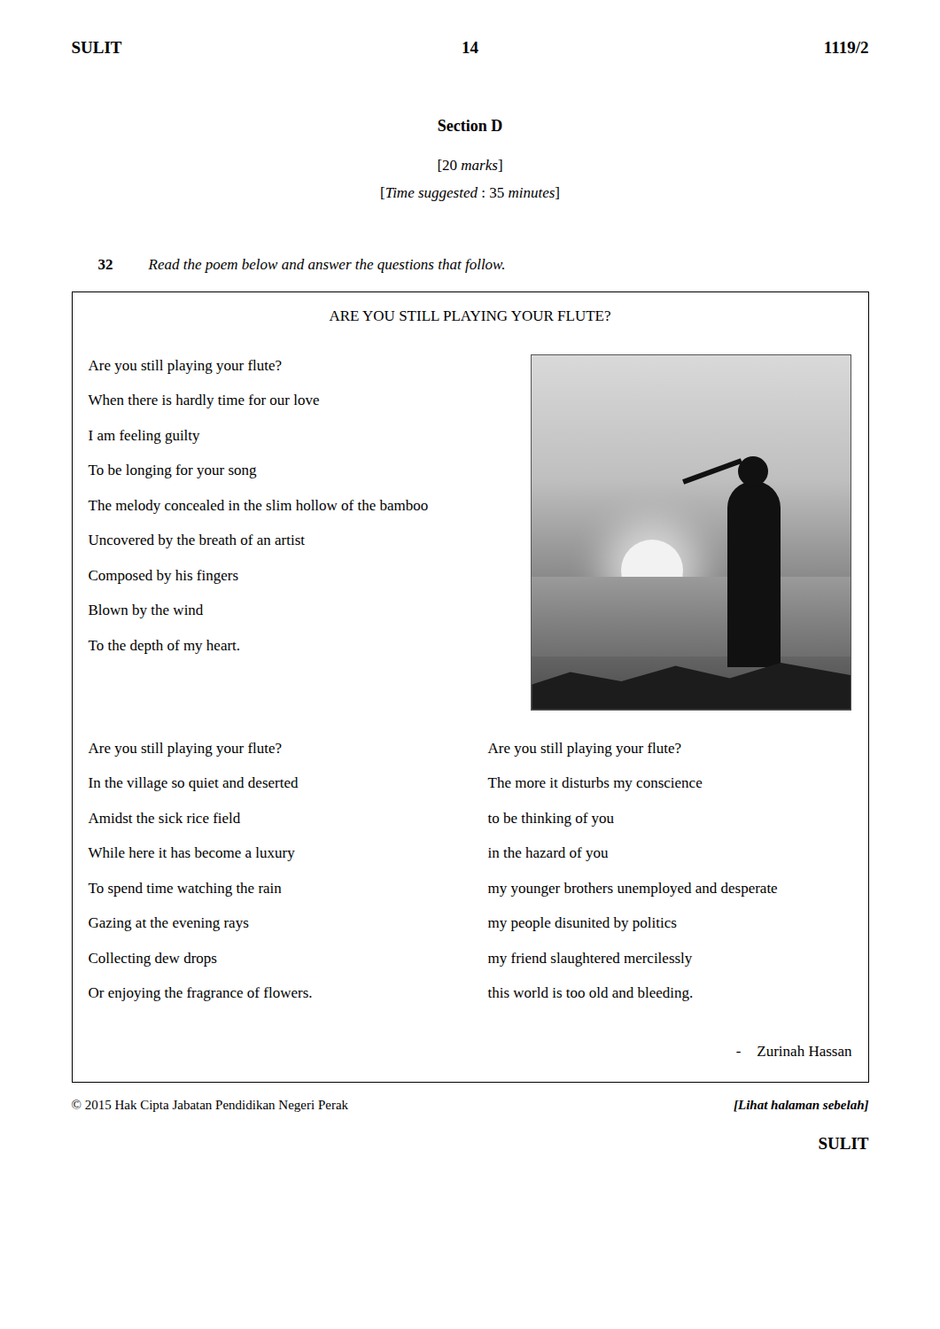SULIT
14
1119/2
Section D
[20 marks]
[Time suggested : 35 minutes]
32
Read the poem below and answer the questions that follow.
ARE YOU STILL PLAYING YOUR FLUTE?
Are you still playing your flute?
When there is hardly time for our love
I am feeling guilty
To be longing for your song
The melody concealed in the slim hollow of the bamboo
Uncovered by the breath of an artist
Composed by his fingers
Blown by the wind
To the depth of my heart.
Are you still playing your flute?
In the village so quiet and deserted
Amidst the sick rice field
While here it has become a luxury
To spend time watching the rain
Gazing at the evening rays
Collecting dew drops
Or enjoying the fragrance of flowers.
Are you still playing your flute?
The more it disturbs my conscience
to be thinking of you
in the hazard of you
my younger brothers unemployed and desperate
my people disunited by politics
my friend slaughtered mercilessly
this world is too old and bleeding.
-Zurinah Hassan
© 2015 Hak Cipta Jabatan Pendidikan Negeri Perak
[Lihat halaman sebelah]
SULIT